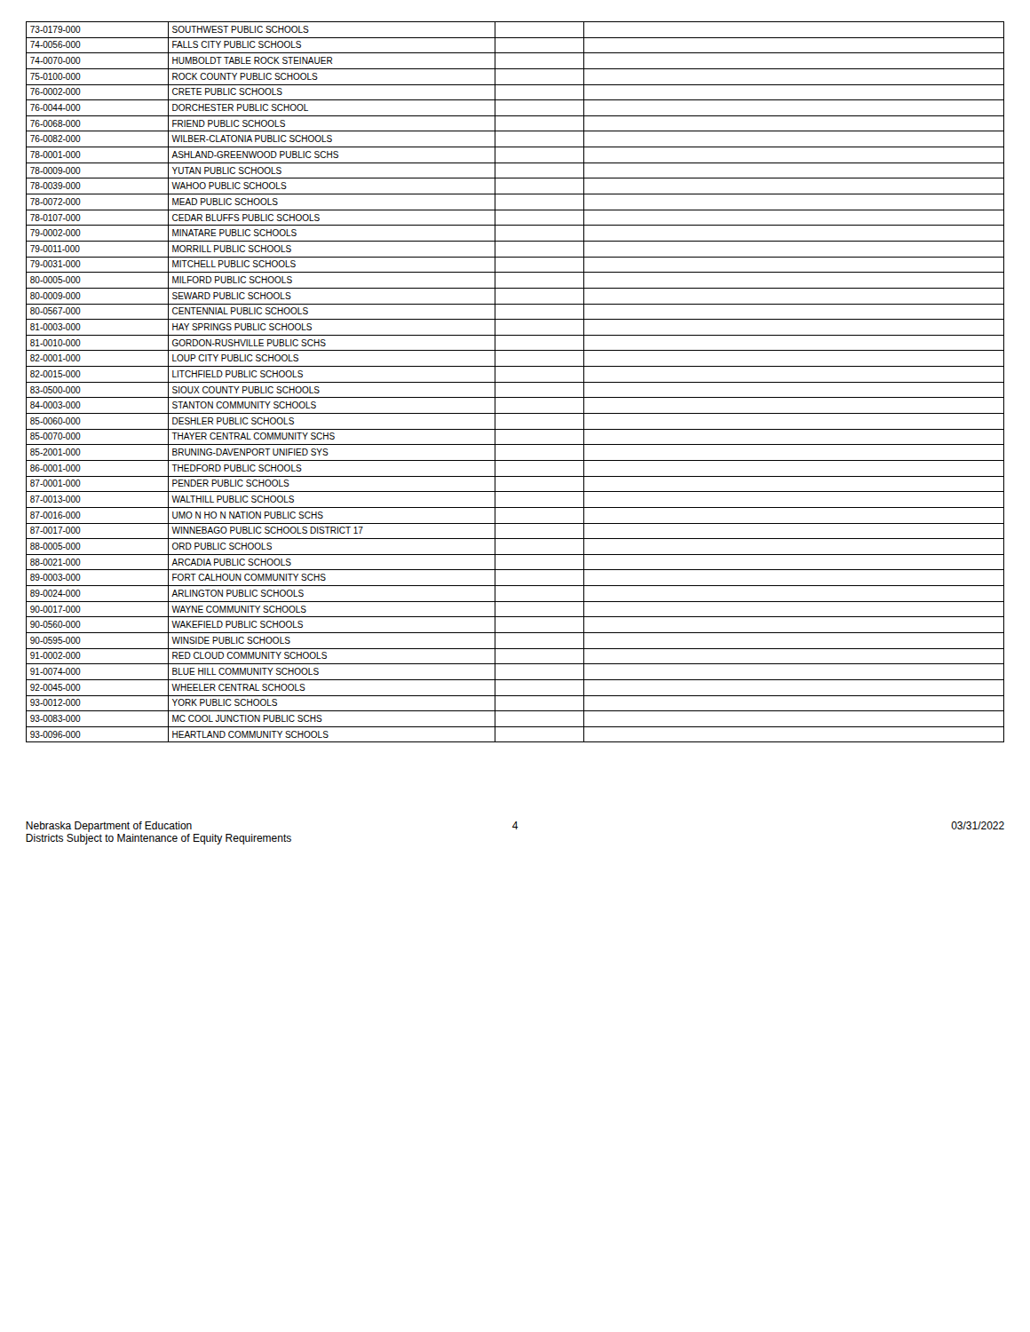| 73-0179-000 | SOUTHWEST PUBLIC SCHOOLS | | |
| 74-0056-000 | FALLS CITY PUBLIC SCHOOLS | | |
| 74-0070-000 | HUMBOLDT TABLE ROCK STEINAUER | | |
| 75-0100-000 | ROCK COUNTY PUBLIC SCHOOLS | | |
| 76-0002-000 | CRETE PUBLIC SCHOOLS | | |
| 76-0044-000 | DORCHESTER PUBLIC SCHOOL | | |
| 76-0068-000 | FRIEND PUBLIC SCHOOLS | | |
| 76-0082-000 | WILBER-CLATONIA PUBLIC SCHOOLS | | |
| 78-0001-000 | ASHLAND-GREENWOOD PUBLIC SCHS | | |
| 78-0009-000 | YUTAN PUBLIC SCHOOLS | | |
| 78-0039-000 | WAHOO PUBLIC SCHOOLS | | |
| 78-0072-000 | MEAD PUBLIC SCHOOLS | | |
| 78-0107-000 | CEDAR BLUFFS PUBLIC SCHOOLS | | |
| 79-0002-000 | MINATARE PUBLIC SCHOOLS | | |
| 79-0011-000 | MORRILL PUBLIC SCHOOLS | | |
| 79-0031-000 | MITCHELL PUBLIC SCHOOLS | | |
| 80-0005-000 | MILFORD PUBLIC SCHOOLS | | |
| 80-0009-000 | SEWARD PUBLIC SCHOOLS | | |
| 80-0567-000 | CENTENNIAL PUBLIC SCHOOLS | | |
| 81-0003-000 | HAY SPRINGS PUBLIC SCHOOLS | | |
| 81-0010-000 | GORDON-RUSHVILLE PUBLIC SCHS | | |
| 82-0001-000 | LOUP CITY PUBLIC SCHOOLS | | |
| 82-0015-000 | LITCHFIELD PUBLIC SCHOOLS | | |
| 83-0500-000 | SIOUX COUNTY PUBLIC SCHOOLS | | |
| 84-0003-000 | STANTON COMMUNITY SCHOOLS | | |
| 85-0060-000 | DESHLER PUBLIC SCHOOLS | | |
| 85-0070-000 | THAYER CENTRAL COMMUNITY SCHS | | |
| 85-2001-000 | BRUNING-DAVENPORT UNIFIED SYS | | |
| 86-0001-000 | THEDFORD PUBLIC SCHOOLS | | |
| 87-0001-000 | PENDER PUBLIC SCHOOLS | | |
| 87-0013-000 | WALTHILL PUBLIC SCHOOLS | | |
| 87-0016-000 | UMO N HO N NATION PUBLIC SCHS | | |
| 87-0017-000 | WINNEBAGO PUBLIC SCHOOLS DISTRICT 17 | | |
| 88-0005-000 | ORD PUBLIC SCHOOLS | | |
| 88-0021-000 | ARCADIA PUBLIC SCHOOLS | | |
| 89-0003-000 | FORT CALHOUN COMMUNITY SCHS | | |
| 89-0024-000 | ARLINGTON PUBLIC SCHOOLS | | |
| 90-0017-000 | WAYNE COMMUNITY SCHOOLS | | |
| 90-0560-000 | WAKEFIELD PUBLIC SCHOOLS | | |
| 90-0595-000 | WINSIDE PUBLIC SCHOOLS | | |
| 91-0002-000 | RED CLOUD COMMUNITY SCHOOLS | | |
| 91-0074-000 | BLUE HILL COMMUNITY SCHOOLS | | |
| 92-0045-000 | WHEELER CENTRAL SCHOOLS | | |
| 93-0012-000 | YORK PUBLIC SCHOOLS | | |
| 93-0083-000 | MC COOL JUNCTION PUBLIC SCHS | | |
| 93-0096-000 | HEARTLAND COMMUNITY SCHOOLS | | |
Nebraska Department of Education
Districts Subject to Maintenance of Equity Requirements
4
03/31/2022